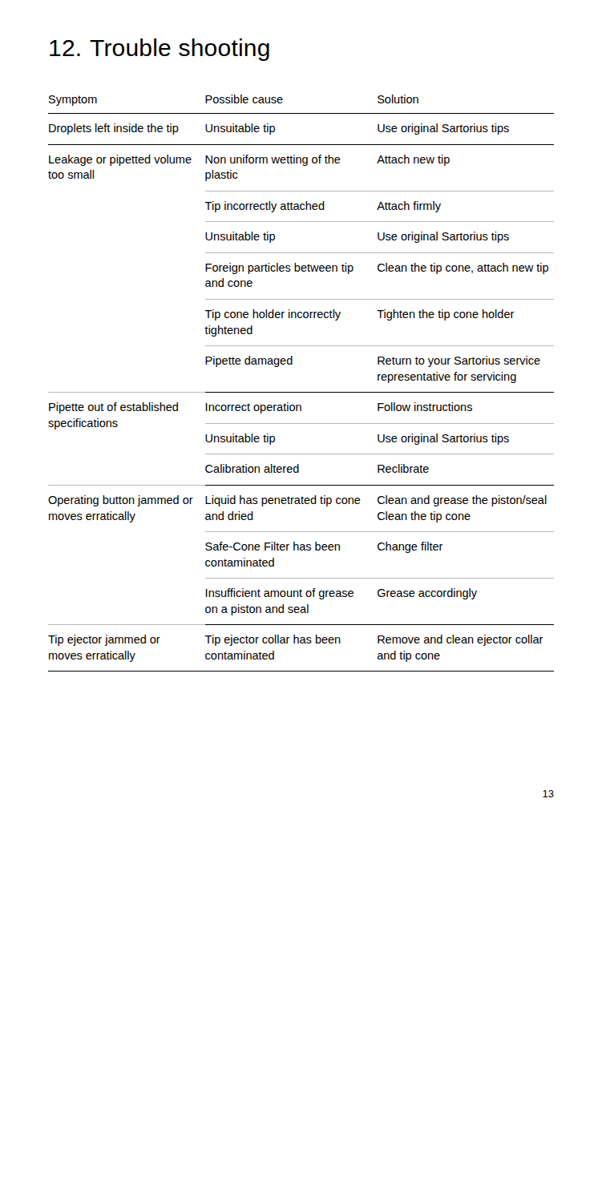12. Trouble shooting
| Symptom | Possible cause | Solution |
| --- | --- | --- |
| Droplets left inside the tip | Unsuitable tip | Use original Sartorius tips |
| Leakage or pipetted volume too small | Non uniform wetting of the plastic | Attach new tip |
| Tip incorrectly attached | Attach firmly |
| Unsuitable tip | Use original Sartorius tips |
| Foreign particles between tip and cone | Clean the tip cone, attach new tip |
| Tip cone holder incorrectly tightened | Tighten the tip cone holder |
| Pipette damaged | Return to your Sartorius service representative for servicing |
| Pipette out of established specifications | Incorrect operation | Follow instructions |
| Unsuitable tip | Use original Sartorius tips |
| Calibration altered | Reclibrate |
| Operating button jammed or moves erratically | Liquid has penetrated tip cone and dried | Clean and grease the piston/seal Clean the tip cone |
| Safe-Cone Filter has been contaminated | Change filter |
| Insufficient amount of grease on a piston and seal | Grease accordingly |
| Tip ejector jammed or moves erratically | Tip ejector collar has been contaminated | Remove and clean ejector collar and tip cone |
13